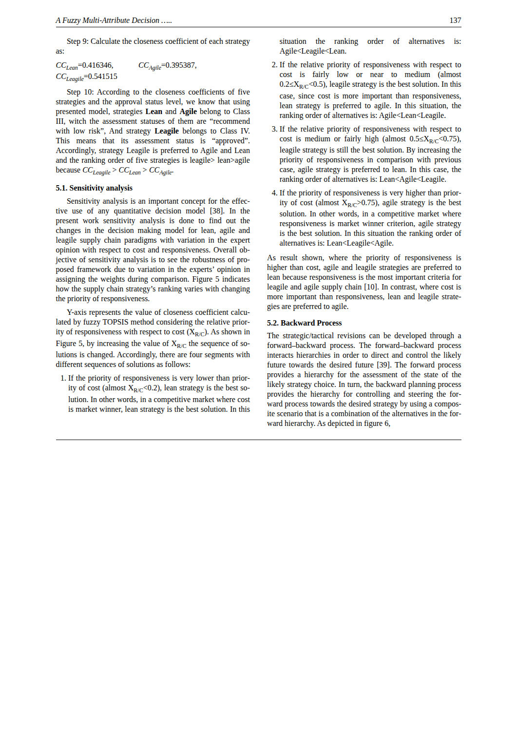A Fuzzy Multi-Attribute Decision ….. 137
Step 9: Calculate the closeness coefficient of each strategy as:
CCLean=0.416346, CCAgile=0.395387, CCLeagile=0.541515
Step 10: According to the closeness coefficients of five strategies and the approval status level, we know that using presented model, strategies Lean and Agile belong to Class III, witch the assessment statuses of them are “recommend with low risk”, And strategy Leagile belongs to Class IV. This means that its assessment status is “approved”. Accordingly, strategy Leagile is preferred to Agile and Lean and the ranking order of five strategies is leagile> lean>agile because CCLeagile > CCLean > CCAgile.
5.1. Sensitivity analysis
Sensitivity analysis is an important concept for the effective use of any quantitative decision model [38]. In the present work sensitivity analysis is done to find out the changes in the decision making model for lean, agile and leagile supply chain paradigms with variation in the expert opinion with respect to cost and responsiveness. Overall objective of sensitivity analysis is to see the robustness of proposed framework due to variation in the experts’ opinion in assigning the weights during comparison. Figure 5 indicates how the supply chain strategy’s ranking varies with changing the priority of responsiveness.
Y-axis represents the value of closeness coefficient calculated by fuzzy TOPSIS method considering the relative priority of responsiveness with respect to cost (XR/C). As shown in Figure 5, by increasing the value of XR/C the sequence of solutions is changed. Accordingly, there are four segments with different sequences of solutions as follows:
If the priority of responsiveness is very lower than priority of cost (almost XR/C<0.2), lean strategy is the best solution. In other words, in a competitive market where cost is market winner, lean strategy is the best solution. In this situation the ranking order of alternatives is: Agile<Leagile<Lean.
If the relative priority of responsiveness with respect to cost is fairly low or near to medium (almost 0.2≤XR/C<0.5), leagile strategy is the best solution. In this case, since cost is more important than responsiveness, lean strategy is preferred to agile. In this situation, the ranking order of alternatives is: Agile<Lean<Leagile.
If the relative priority of responsiveness with respect to cost is medium or fairly high (almost 0.5≤XR/C<0.75), leagile strategy is still the best solution. By increasing the priority of responsiveness in comparison with previous case, agile strategy is preferred to lean. In this case, the ranking order of alternatives is: Lean<Agile<Leagile.
If the priority of responsiveness is very higher than priority of cost (almost XR/C>0.75), agile strategy is the best solution. In other words, in a competitive market where responsiveness is market winner criterion, agile strategy is the best solution. In this situation the ranking order of alternatives is: Lean<Leagile<Agile.
As result shown, where the priority of responsiveness is higher than cost, agile and leagile strategies are preferred to lean because responsiveness is the most important criteria for leagile and agile supply chain [10]. In contrast, where cost is more important than responsiveness, lean and leagile strategies are preferred to agile.
5.2. Backward Process
The strategic/tactical revisions can be developed through a forward–backward process. The forward–backward process interacts hierarchies in order to direct and control the likely future towards the desired future [39]. The forward process provides a hierarchy for the assessment of the state of the likely strategy choice. In turn, the backward planning process provides the hierarchy for controlling and steering the forward process towards the desired strategy by using a composite scenario that is a combination of the alternatives in the forward hierarchy. As depicted in figure 6,